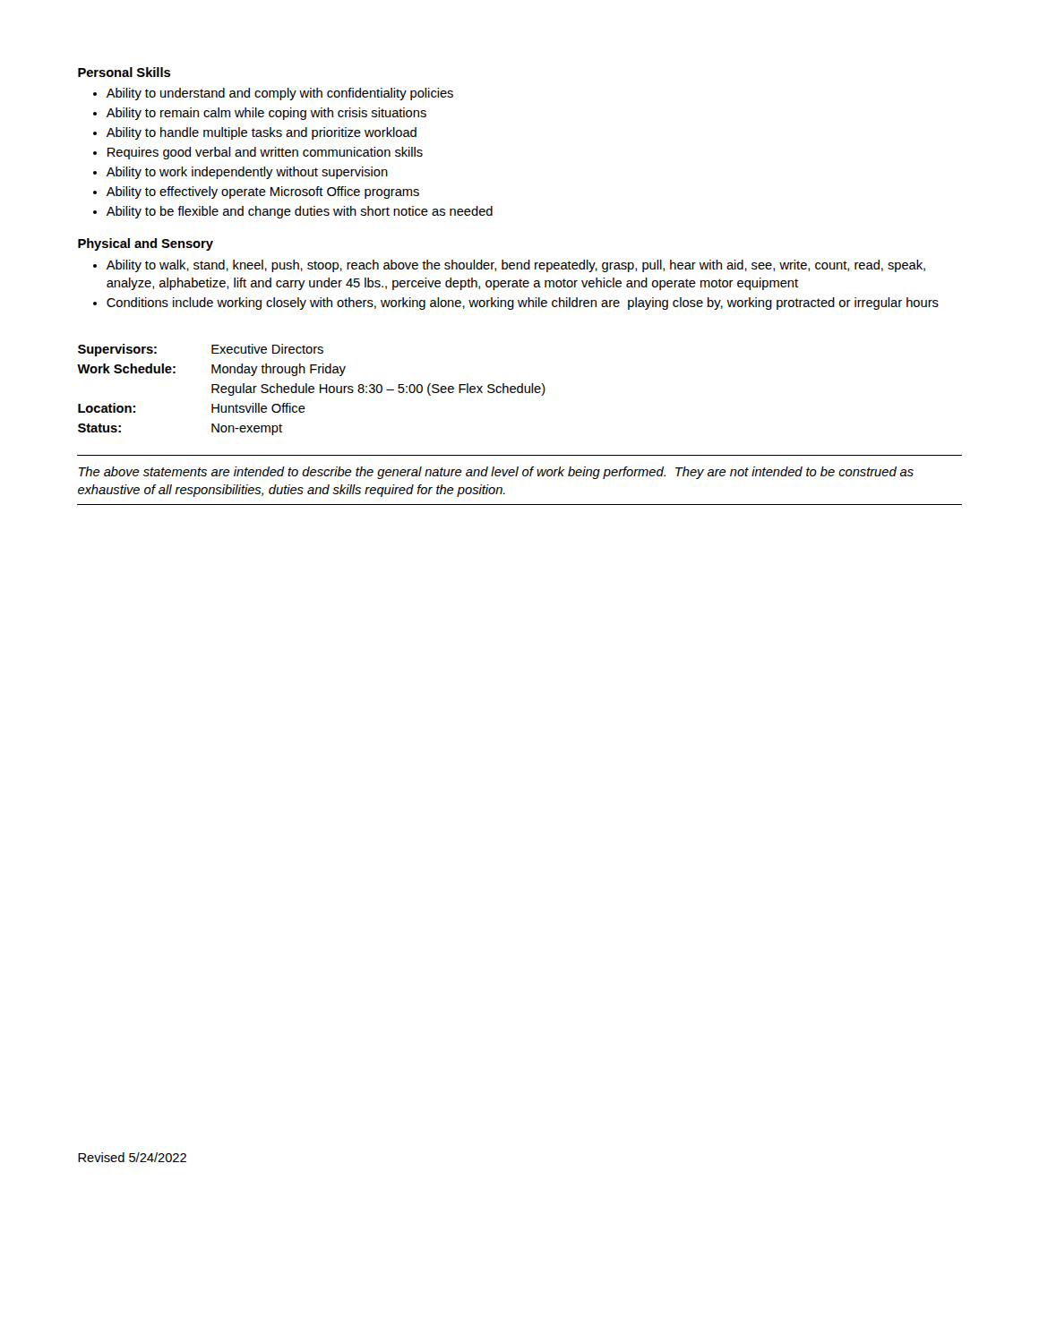Personal Skills
Ability to understand and comply with confidentiality policies
Ability to remain calm while coping with crisis situations
Ability to handle multiple tasks and prioritize workload
Requires good verbal and written communication skills
Ability to work independently without supervision
Ability to effectively operate Microsoft Office programs
Ability to be flexible and change duties with short notice as needed
Physical and Sensory
Ability to walk, stand, kneel, push, stoop, reach above the shoulder, bend repeatedly, grasp, pull, hear with aid, see, write, count, read, speak, analyze, alphabetize, lift and carry under 45 lbs., perceive depth, operate a motor vehicle and operate motor equipment
Conditions include working closely with others, working alone, working while children are playing close by, working protracted or irregular hours
| Supervisors: | Executive Directors |
| Work Schedule: | Monday through Friday |
| | Regular Schedule Hours 8:30 – 5:00 (See Flex Schedule) |
| Location: | Huntsville Office |
| Status: | Non-exempt |
The above statements are intended to describe the general nature and level of work being performed. They are not intended to be construed as exhaustive of all responsibilities, duties and skills required for the position.
Revised 5/24/2022